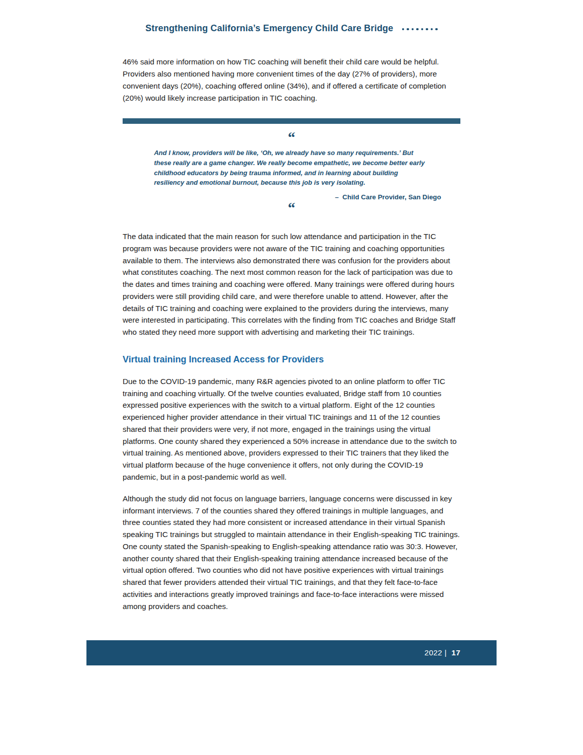Strengthening California’s Emergency Child Care Bridge
46% said more information on how TIC coaching will benefit their child care would be helpful. Providers also mentioned having more convenient times of the day (27% of providers), more convenient days (20%), coaching offered online (34%), and if offered a certificate of completion (20%) would likely increase participation in TIC coaching.
“
And I know, providers will be like, ‘Oh, we already have so many requirements.’ But these really are a game changer. We really become empathetic, we become better early childhood educators by being trauma informed, and in learning about building resiliency and emotional burnout, because this job is very isolating.
– Child Care Provider, San Diego
“
The data indicated that the main reason for such low attendance and participation in the TIC program was because providers were not aware of the TIC training and coaching opportunities available to them. The interviews also demonstrated there was confusion for the providers about what constitutes coaching. The next most common reason for the lack of participation was due to the dates and times training and coaching were offered. Many trainings were offered during hours providers were still providing child care, and were therefore unable to attend. However, after the details of TIC training and coaching were explained to the providers during the interviews, many were interested in participating. This correlates with the finding from TIC coaches and Bridge Staff who stated they need more support with advertising and marketing their TIC trainings.
Virtual training Increased Access for Providers
Due to the COVID-19 pandemic, many R&R agencies pivoted to an online platform to offer TIC training and coaching virtually. Of the twelve counties evaluated, Bridge staff from 10 counties expressed positive experiences with the switch to a virtual platform. Eight of the 12 counties experienced higher provider attendance in their virtual TIC trainings and 11 of the 12 counties shared that their providers were very, if not more, engaged in the trainings using the virtual platforms. One county shared they experienced a 50% increase in attendance due to the switch to virtual training. As mentioned above, providers expressed to their TIC trainers that they liked the virtual platform because of the huge convenience it offers, not only during the COVID-19 pandemic, but in a post-pandemic world as well.
Although the study did not focus on language barriers, language concerns were discussed in key informant interviews. 7 of the counties shared they offered trainings in multiple languages, and three counties stated they had more consistent or increased attendance in their virtual Spanish speaking TIC trainings but struggled to maintain attendance in their English-speaking TIC trainings. One county stated the Spanish-speaking to English-speaking attendance ratio was 30:3. However, another county shared that their English-speaking training attendance increased because of the virtual option offered. Two counties who did not have positive experiences with virtual trainings shared that fewer providers attended their virtual TIC trainings, and that they felt face-to-face activities and interactions greatly improved trainings and face-to-face interactions were missed among providers and coaches.
2022 |17